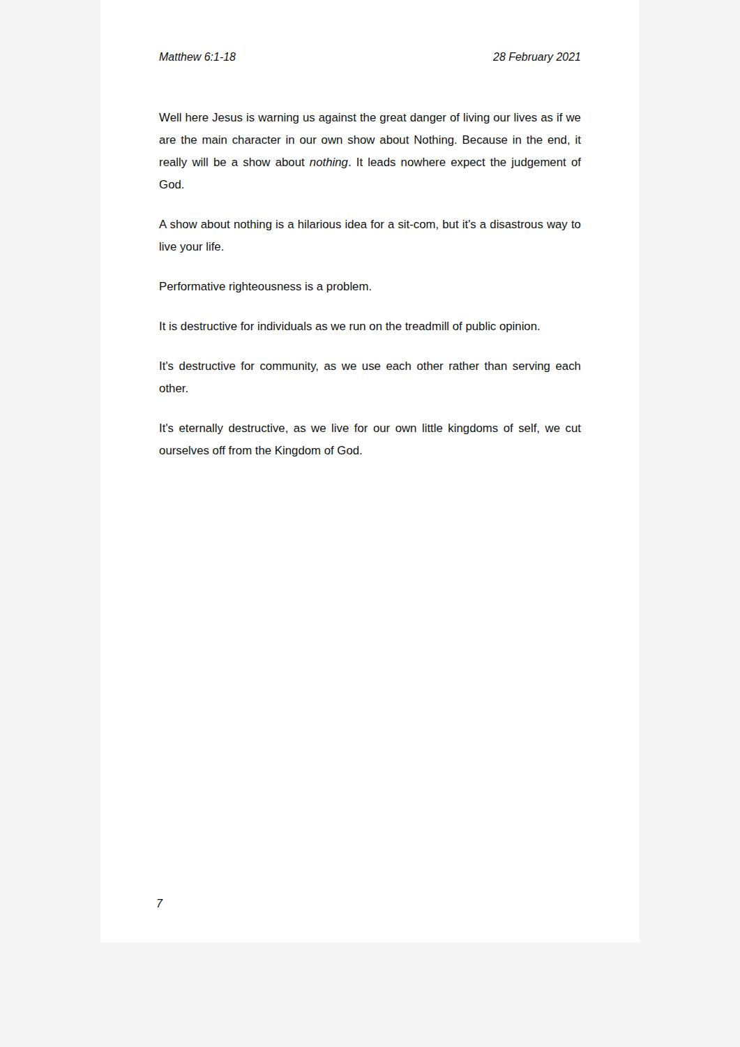Matthew 6:1-18 28 February 2021
Well here Jesus is warning us against the great danger of living our lives as if we are the main character in our own show about Nothing. Because in the end, it really will be a show about nothing. It leads nowhere expect the judgement of God.
A show about nothing is a hilarious idea for a sit-com, but it's a disastrous way to live your life.
Performative righteousness is a problem.
It is destructive for individuals as we run on the treadmill of public opinion.
It's destructive for community, as we use each other rather than serving each other.
It's eternally destructive, as we live for our own little kingdoms of self, we cut ourselves off from the Kingdom of God.
7